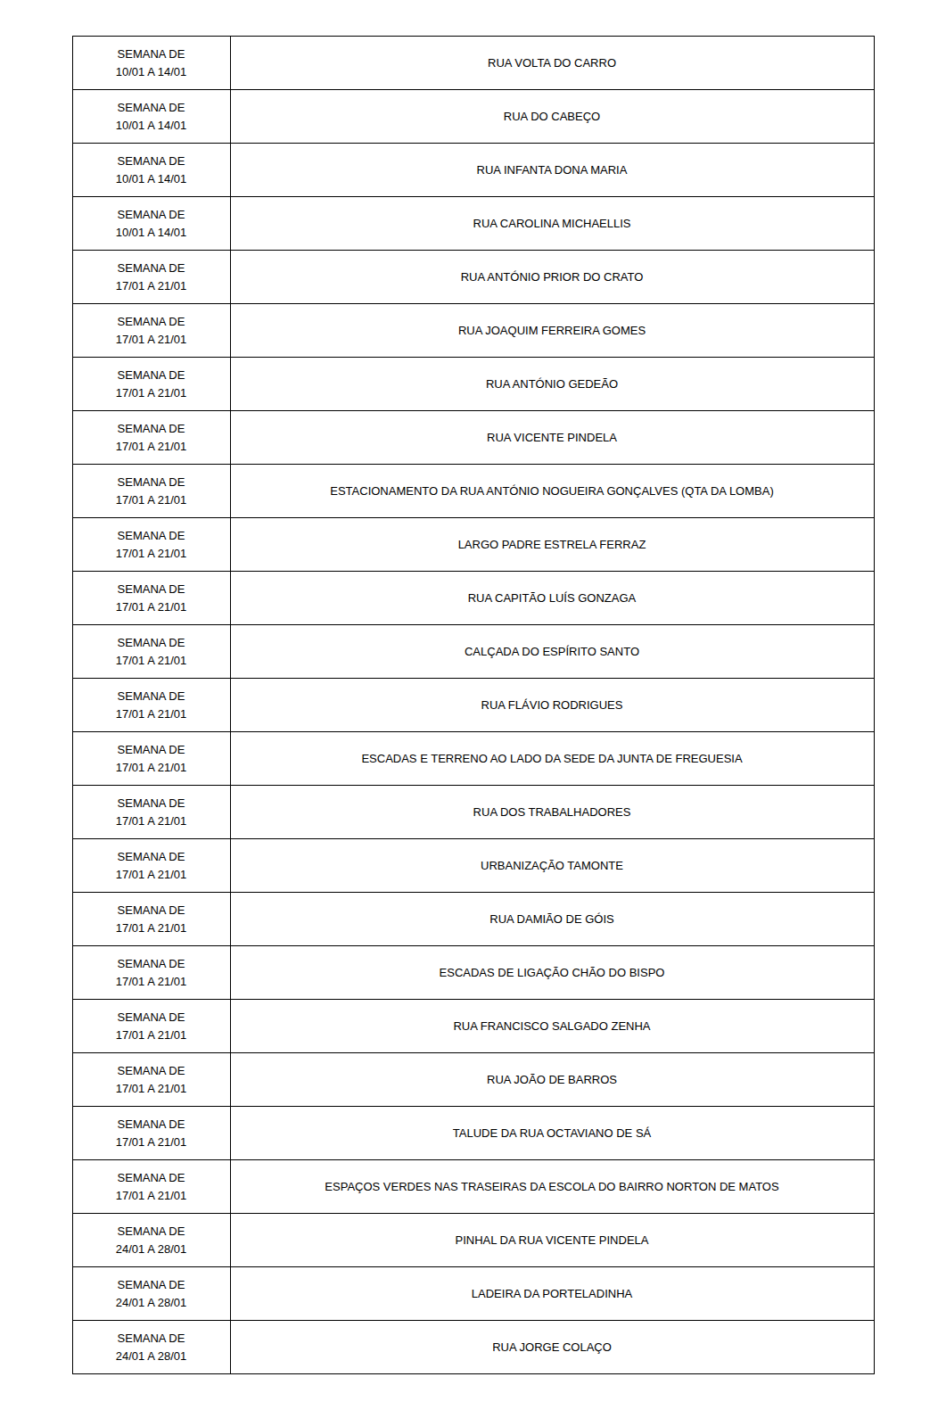| SEMANA DE 10/01 A 14/01 | RUA VOLTA DO CARRO |
| SEMANA DE 10/01 A 14/01 | RUA DO CABEÇO |
| SEMANA DE 10/01 A 14/01 | RUA INFANTA DONA MARIA |
| SEMANA DE 10/01 A 14/01 | RUA CAROLINA MICHAELLIS |
| SEMANA DE 17/01 A 21/01 | RUA ANTÓNIO PRIOR DO CRATO |
| SEMANA DE 17/01 A 21/01 | RUA JOAQUIM FERREIRA GOMES |
| SEMANA DE 17/01 A 21/01 | RUA ANTÓNIO GEDEÃO |
| SEMANA DE 17/01 A 21/01 | RUA VICENTE PINDELA |
| SEMANA DE 17/01 A 21/01 | ESTACIONAMENTO DA RUA ANTÓNIO NOGUEIRA GONÇALVES (QTA DA LOMBA) |
| SEMANA DE 17/01 A 21/01 | LARGO PADRE ESTRELA FERRAZ |
| SEMANA DE 17/01 A 21/01 | RUA CAPITÃO LUÍS GONZAGA |
| SEMANA DE 17/01 A 21/01 | CALÇADA DO ESPÍRITO SANTO |
| SEMANA DE 17/01 A 21/01 | RUA FLÁVIO RODRIGUES |
| SEMANA DE 17/01 A 21/01 | ESCADAS E TERRENO AO LADO DA SEDE DA JUNTA DE FREGUESIA |
| SEMANA DE 17/01 A 21/01 | RUA DOS TRABALHADORES |
| SEMANA DE 17/01 A 21/01 | URBANIZAÇÃO TAMONTE |
| SEMANA DE 17/01 A 21/01 | RUA DAMIÃO DE GÓIS |
| SEMANA DE 17/01 A 21/01 | ESCADAS DE LIGAÇÃO CHÃO DO BISPO |
| SEMANA DE 17/01 A 21/01 | RUA FRANCISCO SALGADO ZENHA |
| SEMANA DE 17/01 A 21/01 | RUA JOÃO DE BARROS |
| SEMANA DE 17/01 A 21/01 | TALUDE DA RUA OCTAVIANO DE SÁ |
| SEMANA DE 17/01 A 21/01 | ESPAÇOS VERDES NAS TRASEIRAS DA ESCOLA DO BAIRRO NORTON DE MATOS |
| SEMANA DE 24/01 A 28/01 | PINHAL DA RUA VICENTE PINDELA |
| SEMANA DE 24/01 A 28/01 | LADEIRA DA PORTELADINHA |
| SEMANA DE 24/01 A 28/01 | RUA JORGE COLAÇO |